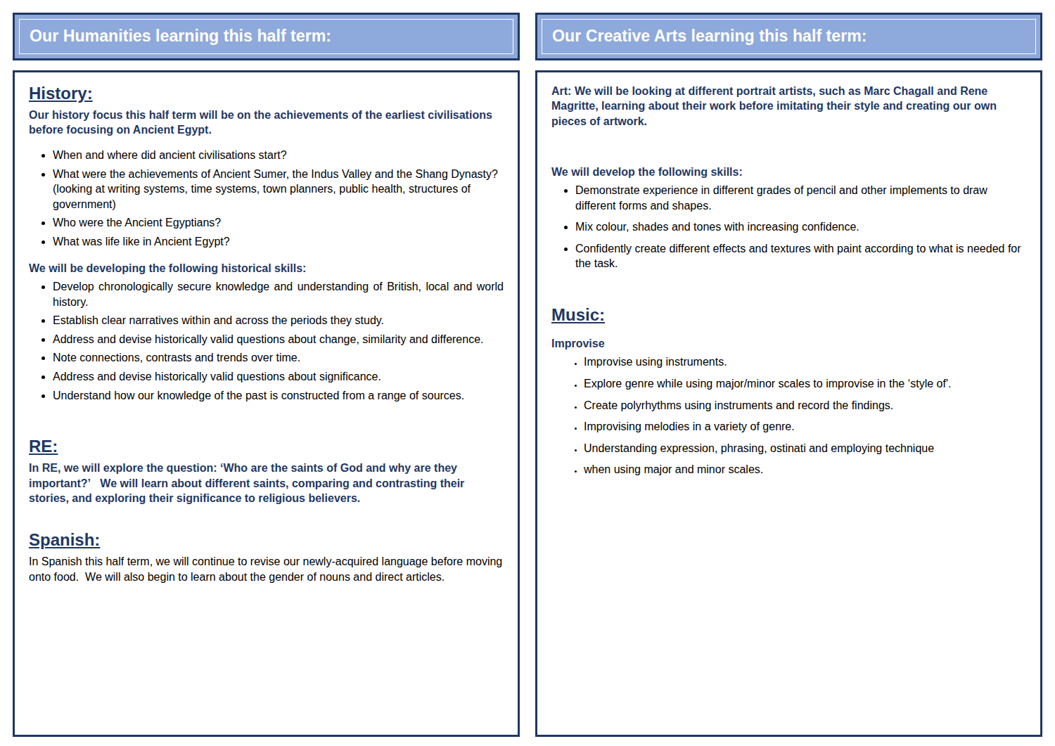Our Humanities learning this half term:
History:
Our history focus this half term will be on the achievements of the earliest civilisations before focusing on Ancient Egypt.
When and where did ancient civilisations start?
What were the achievements of Ancient Sumer, the Indus Valley and the Shang Dynasty? (looking at writing systems, time systems, town planners, public health, structures of government)
Who were the Ancient Egyptians?
What was life like in Ancient Egypt?
We will be developing the following historical skills:
Develop chronologically secure knowledge and understanding of British, local and world history.
Establish clear narratives within and across the periods they study.
Address and devise historically valid questions about change, similarity and difference.
Note connections, contrasts and trends over time.
Address and devise historically valid questions about significance.
Understand how our knowledge of the past is constructed from a range of sources.
RE:
In RE, we will explore the question: ‘Who are the saints of God and why are they important?’ We will learn about different saints, comparing and contrasting their stories, and exploring their significance to religious believers.
Spanish:
In Spanish this half term, we will continue to revise our newly-acquired language before moving onto food. We will also begin to learn about the gender of nouns and direct articles.
Our Creative Arts learning this half term:
Art: We will be looking at different portrait artists, such as Marc Chagall and Rene Magritte, learning about their work before imitating their style and creating our own pieces of artwork.
We will develop the following skills:
Demonstrate experience in different grades of pencil and other implements to draw different forms and shapes.
Mix colour, shades and tones with increasing confidence.
Confidently create different effects and textures with paint according to what is needed for the task.
Music:
Improvise
Improvise using instruments.
Explore genre while using major/minor scales to improvise in the ‘style of'.
Create polyrhythms using instruments and record the findings.
Improvising melodies in a variety of genre.
Understanding expression, phrasing, ostinati and employing technique
when using major and minor scales.